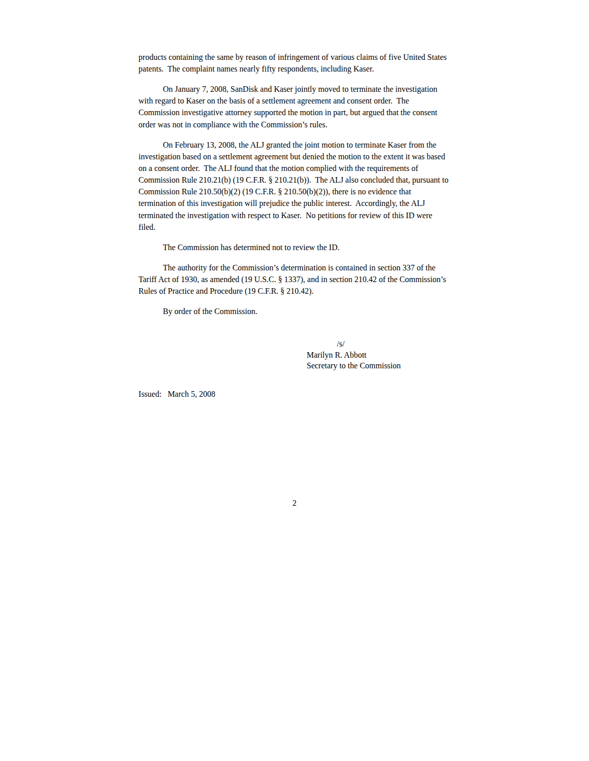products containing the same by reason of infringement of various claims of five United States patents. The complaint names nearly fifty respondents, including Kaser.
On January 7, 2008, SanDisk and Kaser jointly moved to terminate the investigation with regard to Kaser on the basis of a settlement agreement and consent order. The Commission investigative attorney supported the motion in part, but argued that the consent order was not in compliance with the Commission’s rules.
On February 13, 2008, the ALJ granted the joint motion to terminate Kaser from the investigation based on a settlement agreement but denied the motion to the extent it was based on a consent order. The ALJ found that the motion complied with the requirements of Commission Rule 210.21(b) (19 C.F.R. § 210.21(b)). The ALJ also concluded that, pursuant to Commission Rule 210.50(b)(2) (19 C.F.R. § 210.50(b)(2)), there is no evidence that termination of this investigation will prejudice the public interest. Accordingly, the ALJ terminated the investigation with respect to Kaser. No petitions for review of this ID were filed.
The Commission has determined not to review the ID.
The authority for the Commission’s determination is contained in section 337 of the Tariff Act of 1930, as amended (19 U.S.C. § 1337), and in section 210.42 of the Commission’s Rules of Practice and Procedure (19 C.F.R. § 210.42).
By order of the Commission.
/s/
Marilyn R. Abbott
Secretary to the Commission
Issued: March 5, 2008
2